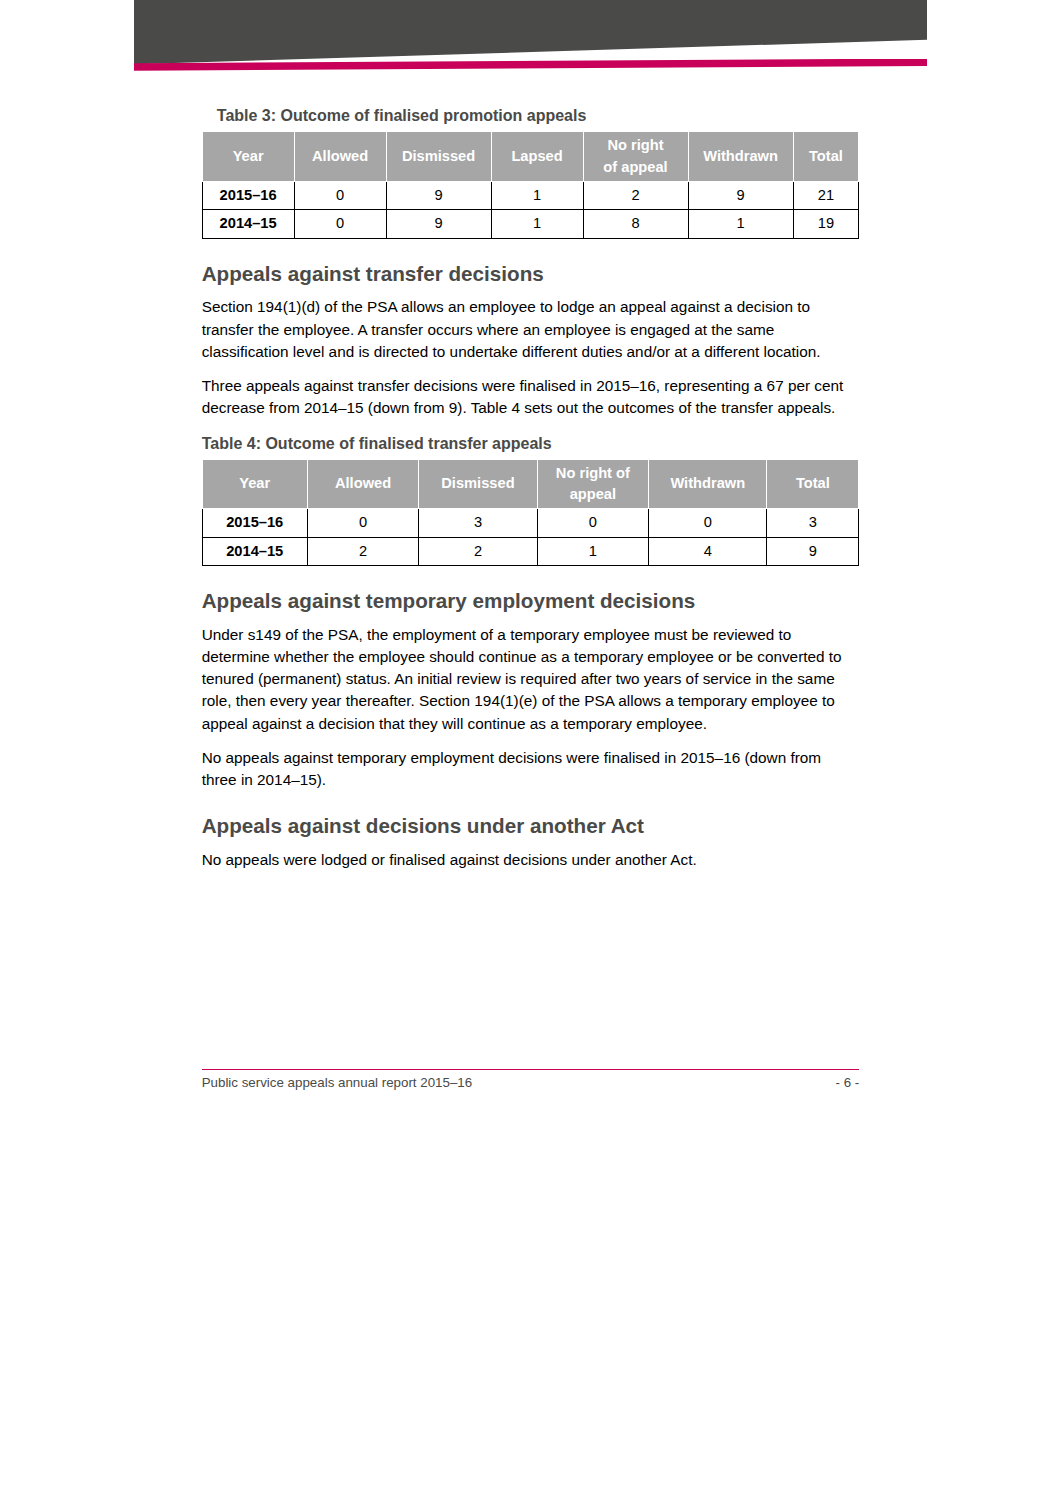Table 3: Outcome of finalised promotion appeals
| Year | Allowed | Dismissed | Lapsed | No right of appeal | Withdrawn | Total |
| --- | --- | --- | --- | --- | --- | --- |
| 2015–16 | 0 | 9 | 1 | 2 | 9 | 21 |
| 2014–15 | 0 | 9 | 1 | 8 | 1 | 19 |
Appeals against transfer decisions
Section 194(1)(d) of the PSA allows an employee to lodge an appeal against a decision to transfer the employee. A transfer occurs where an employee is engaged at the same classification level and is directed to undertake different duties and/or at a different location.
Three appeals against transfer decisions were finalised in 2015–16, representing a 67 per cent decrease from 2014–15 (down from 9). Table 4 sets out the outcomes of the transfer appeals.
Table 4: Outcome of finalised transfer appeals
| Year | Allowed | Dismissed | No right of appeal | Withdrawn | Total |
| --- | --- | --- | --- | --- | --- |
| 2015–16 | 0 | 3 | 0 | 0 | 3 |
| 2014–15 | 2 | 2 | 1 | 4 | 9 |
Appeals against temporary employment decisions
Under s149 of the PSA, the employment of a temporary employee must be reviewed to determine whether the employee should continue as a temporary employee or be converted to tenured (permanent) status. An initial review is required after two years of service in the same role, then every year thereafter. Section 194(1)(e) of the PSA allows a temporary employee to appeal against a decision that they will continue as a temporary employee.
No appeals against temporary employment decisions were finalised in 2015–16 (down from three in 2014–15).
Appeals against decisions under another Act
No appeals were lodged or finalised against decisions under another Act.
Public service appeals annual report 2015–16 - 6 -